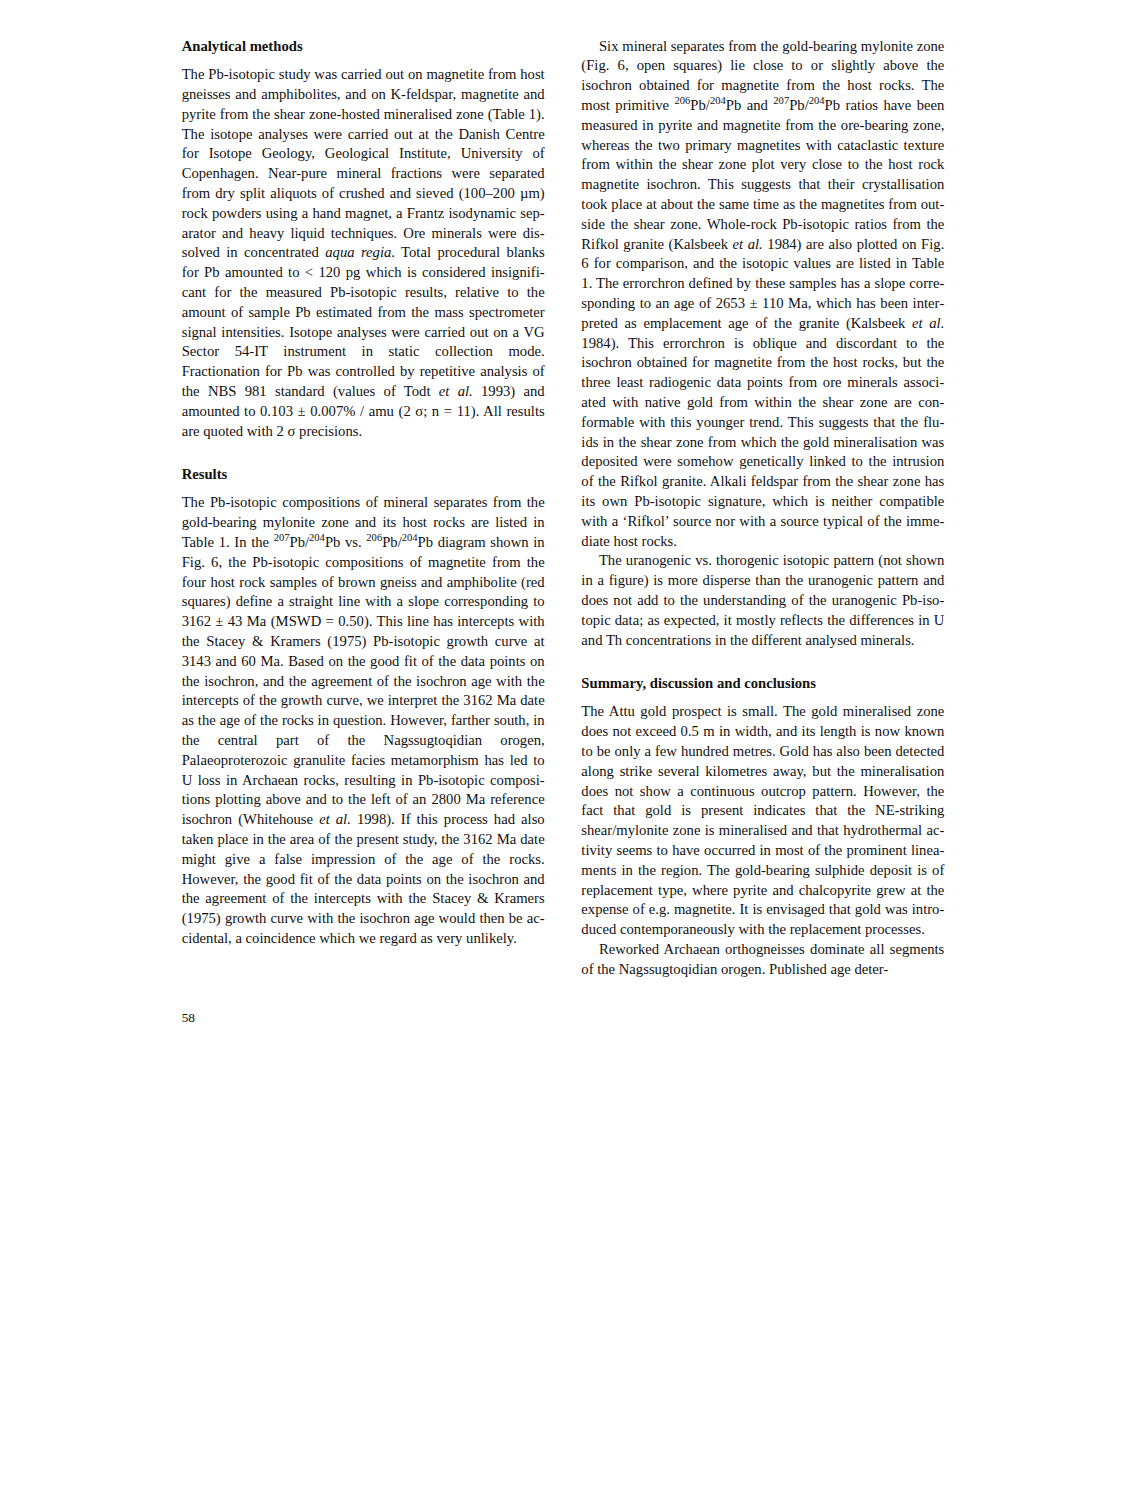Analytical methods
The Pb-isotopic study was carried out on magnetite from host gneisses and amphibolites, and on K-feldspar, magnetite and pyrite from the shear zone-hosted mineralised zone (Table 1). The isotope analyses were carried out at the Danish Centre for Isotope Geology, Geological Institute, University of Copenhagen. Near-pure mineral fractions were separated from dry split aliquots of crushed and sieved (100–200 µm) rock powders using a hand magnet, a Frantz isodynamic separator and heavy liquid techniques. Ore minerals were dissolved in concentrated aqua regia. Total procedural blanks for Pb amounted to < 120 pg which is considered insignificant for the measured Pb-isotopic results, relative to the amount of sample Pb estimated from the mass spectrometer signal intensities. Isotope analyses were carried out on a VG Sector 54-IT instrument in static collection mode. Fractionation for Pb was controlled by repetitive analysis of the NBS 981 standard (values of Todt et al. 1993) and amounted to 0.103 ± 0.007% / amu (2 σ; n = 11). All results are quoted with 2 σ precisions.
Results
The Pb-isotopic compositions of mineral separates from the gold-bearing mylonite zone and its host rocks are listed in Table 1. In the 207Pb/204Pb vs. 206Pb/204Pb diagram shown in Fig. 6, the Pb-isotopic compositions of magnetite from the four host rock samples of brown gneiss and amphibolite (red squares) define a straight line with a slope corresponding to 3162 ± 43 Ma (MSWD = 0.50). This line has intercepts with the Stacey & Kramers (1975) Pb-isotopic growth curve at 3143 and 60 Ma. Based on the good fit of the data points on the isochron, and the agreement of the isochron age with the intercepts of the growth curve, we interpret the 3162 Ma date as the age of the rocks in question. However, farther south, in the central part of the Nagssugtoqidian orogen, Palaeoproterozoic granulite facies metamorphism has led to U loss in Archaean rocks, resulting in Pb-isotopic compositions plotting above and to the left of an 2800 Ma reference isochron (Whitehouse et al. 1998). If this process had also taken place in the area of the present study, the 3162 Ma date might give a false impression of the age of the rocks. However, the good fit of the data points on the isochron and the agreement of the intercepts with the Stacey & Kramers (1975) growth curve with the isochron age would then be accidental, a coincidence which we regard as very unlikely.
Six mineral separates from the gold-bearing mylonite zone (Fig. 6, open squares) lie close to or slightly above the isochron obtained for magnetite from the host rocks. The most primitive 206Pb/204Pb and 207Pb/204Pb ratios have been measured in pyrite and magnetite from the ore-bearing zone, whereas the two primary magnetites with cataclastic texture from within the shear zone plot very close to the host rock magnetite isochron. This suggests that their crystallisation took place at about the same time as the magnetites from outside the shear zone. Whole-rock Pb-isotopic ratios from the Rifkol granite (Kalsbeek et al. 1984) are also plotted on Fig. 6 for comparison, and the isotopic values are listed in Table 1. The errorchron defined by these samples has a slope corresponding to an age of 2653 ± 110 Ma, which has been interpreted as emplacement age of the granite (Kalsbeek et al. 1984). This errorchron is oblique and discordant to the isochron obtained for magnetite from the host rocks, but the three least radiogenic data points from ore minerals associated with native gold from within the shear zone are conformable with this younger trend. This suggests that the fluids in the shear zone from which the gold mineralisation was deposited were somehow genetically linked to the intrusion of the Rifkol granite. Alkali feldspar from the shear zone has its own Pb-isotopic signature, which is neither compatible with a ‘Rifkol’ source nor with a source typical of the immediate host rocks.
The uranogenic vs. thorogenic isotopic pattern (not shown in a figure) is more disperse than the uranogenic pattern and does not add to the understanding of the uranogenic Pb-isotopic data; as expected, it mostly reflects the differences in U and Th concentrations in the different analysed minerals.
Summary, discussion and conclusions
The Attu gold prospect is small. The gold mineralised zone does not exceed 0.5 m in width, and its length is now known to be only a few hundred metres. Gold has also been detected along strike several kilometres away, but the mineralisation does not show a continuous outcrop pattern. However, the fact that gold is present indicates that the NE-striking shear/mylonite zone is mineralised and that hydrothermal activity seems to have occurred in most of the prominent lineaments in the region. The gold-bearing sulphide deposit is of replacement type, where pyrite and chalcopyrite grew at the expense of e.g. magnetite. It is envisaged that gold was introduced contemporaneously with the replacement processes.
Reworked Archaean orthogneisses dominate all segments of the Nagssugtoqidian orogen. Published age deter-
58